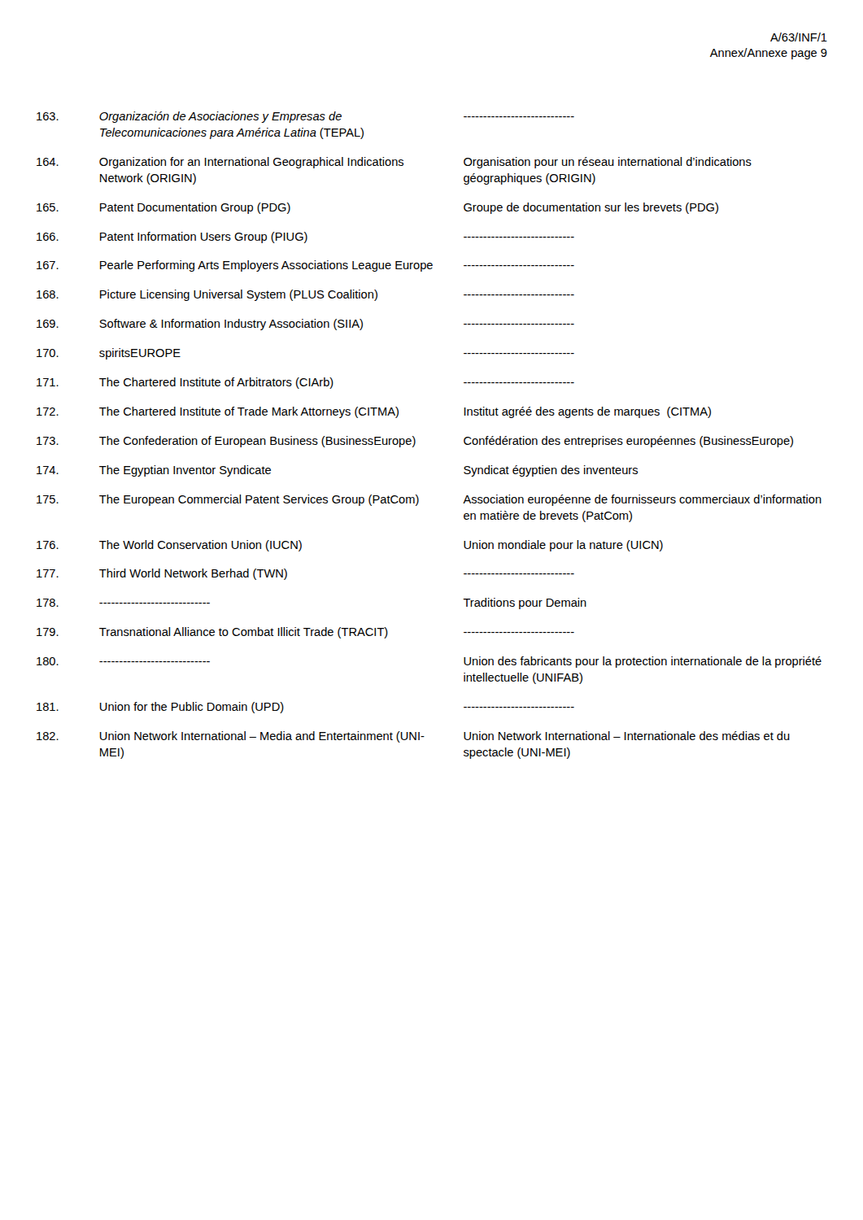A/63/INF/1
Annex/Annexe page 9
| 163. | Organización de Asociaciones y Empresas de Telecomunicaciones para América Latina (TEPAL) | ---------------------------- |
| 164. | Organization for an International Geographical Indications Network (ORIGIN) | Organisation pour un réseau international d’indications géographiques (ORIGIN) |
| 165. | Patent Documentation Group (PDG) | Groupe de documentation sur les brevets (PDG) |
| 166. | Patent Information Users Group (PIUG) | ---------------------------- |
| 167. | Pearle Performing Arts Employers Associations League Europe | ---------------------------- |
| 168. | Picture Licensing Universal System (PLUS Coalition) | ---------------------------- |
| 169. | Software & Information Industry Association (SIIA) | ---------------------------- |
| 170. | spiritsEUROPE | ---------------------------- |
| 171. | The Chartered Institute of Arbitrators (CIArb) | ---------------------------- |
| 172. | The Chartered Institute of Trade Mark Attorneys (CITMA) | Institut agréé des agents de marques (CITMA) |
| 173. | The Confederation of European Business (BusinessEurope) | Confédération des entreprises européennes (BusinessEurope) |
| 174. | The Egyptian Inventor Syndicate | Syndicat égyptien des inventeurs |
| 175. | The European Commercial Patent Services Group (PatCom) | Association européenne de fournisseurs commerciaux d’information en matière de brevets (PatCom) |
| 176. | The World Conservation Union (IUCN) | Union mondiale pour la nature (UICN) |
| 177. | Third World Network Berhad (TWN) | ---------------------------- |
| 178. | ---------------------------- | Traditions pour Demain |
| 179. | Transnational Alliance to Combat Illicit Trade (TRACIT) | ---------------------------- |
| 180. | ---------------------------- | Union des fabricants pour la protection internationale de la propriété intellectuelle (UNIFAB) |
| 181. | Union for the Public Domain (UPD) | ---------------------------- |
| 182. | Union Network International – Media and Entertainment (UNI-MEI) | Union Network International – Internationale des médias et du spectacle (UNI-MEI) |